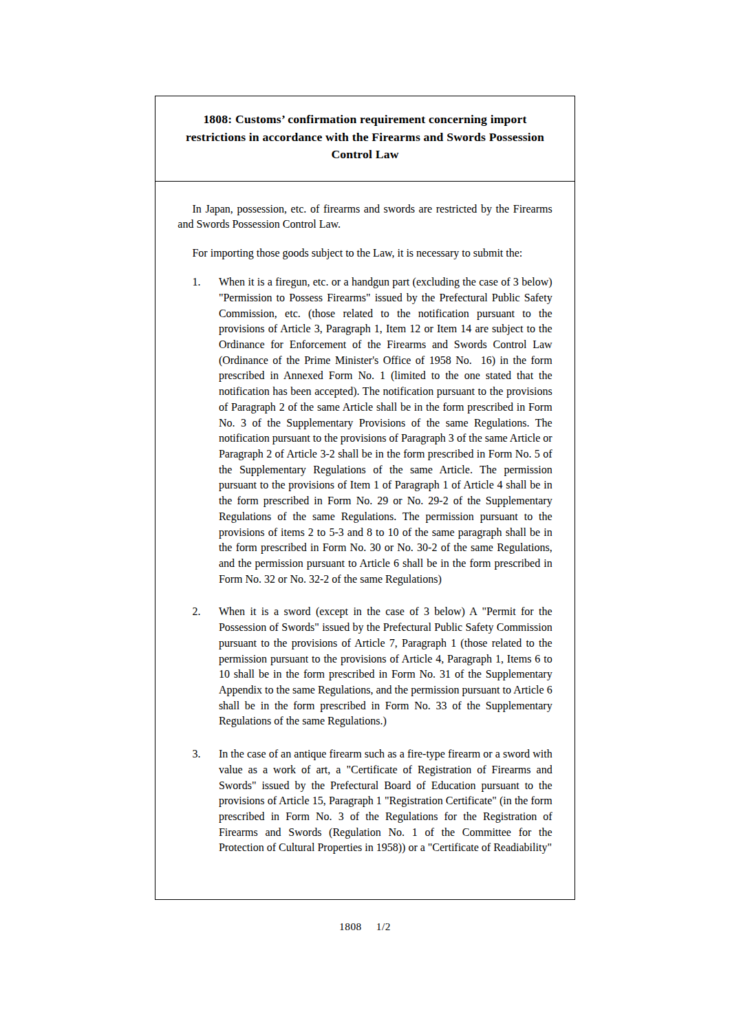1808: Customs’ confirmation requirement concerning import restrictions in accordance with the Firearms and Swords Possession Control Law
In Japan, possession, etc. of firearms and swords are restricted by the Firearms and Swords Possession Control Law.
For importing those goods subject to the Law, it is necessary to submit the:
When it is a firegun, etc. or a handgun part (excluding the case of 3 below) "Permission to Possess Firearms" issued by the Prefectural Public Safety Commission, etc. (those related to the notification pursuant to the provisions of Article 3, Paragraph 1, Item 12 or Item 14 are subject to the Ordinance for Enforcement of the Firearms and Swords Control Law (Ordinance of the Prime Minister's Office of 1958 No. 16) in the form prescribed in Annexed Form No. 1 (limited to the one stated that the notification has been accepted). The notification pursuant to the provisions of Paragraph 2 of the same Article shall be in the form prescribed in Form No. 3 of the Supplementary Provisions of the same Regulations. The notification pursuant to the provisions of Paragraph 3 of the same Article or Paragraph 2 of Article 3-2 shall be in the form prescribed in Form No. 5 of the Supplementary Regulations of the same Article. The permission pursuant to the provisions of Item 1 of Paragraph 1 of Article 4 shall be in the form prescribed in Form No. 29 or No. 29-2 of the Supplementary Regulations of the same Regulations. The permission pursuant to the provisions of items 2 to 5-3 and 8 to 10 of the same paragraph shall be in the form prescribed in Form No. 30 or No. 30-2 of the same Regulations, and the permission pursuant to Article 6 shall be in the form prescribed in Form No. 32 or No. 32-2 of the same Regulations)
When it is a sword (except in the case of 3 below) A "Permit for the Possession of Swords" issued by the Prefectural Public Safety Commission pursuant to the provisions of Article 7, Paragraph 1 (those related to the permission pursuant to the provisions of Article 4, Paragraph 1, Items 6 to 10 shall be in the form prescribed in Form No. 31 of the Supplementary Appendix to the same Regulations, and the permission pursuant to Article 6 shall be in the form prescribed in Form No. 33 of the Supplementary Regulations of the same Regulations.)
In the case of an antique firearm such as a fire-type firearm or a sword with value as a work of art, a "Certificate of Registration of Firearms and Swords" issued by the Prefectural Board of Education pursuant to the provisions of Article 15, Paragraph 1 "Registration Certificate" (in the form prescribed in Form No. 3 of the Regulations for the Registration of Firearms and Swords (Regulation No. 1 of the Committee for the Protection of Cultural Properties in 1958)) or a "Certificate of Readiability"
18081/2